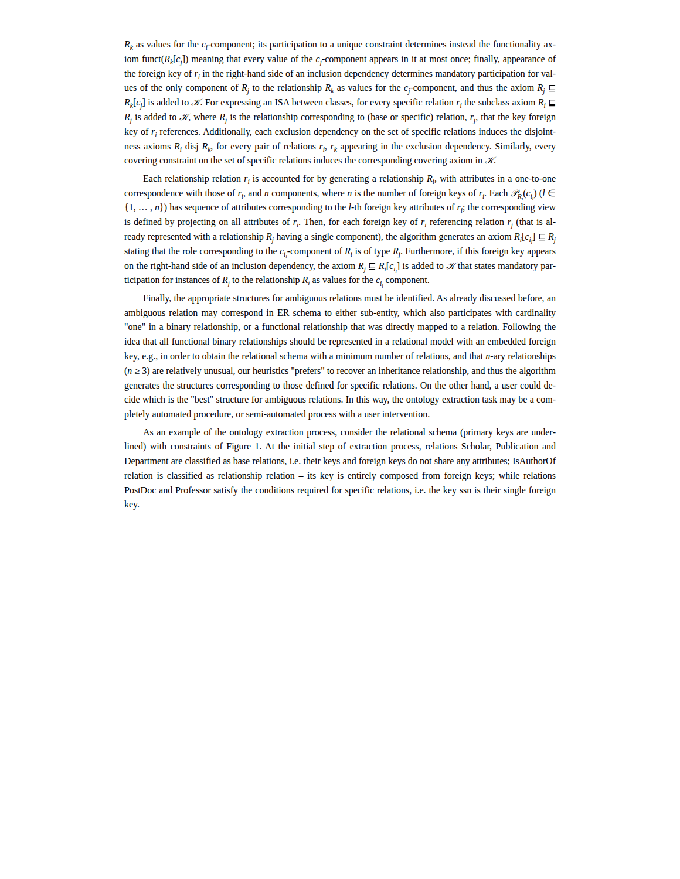Rk as values for the ci-component; its participation to a unique constraint determines instead the functionality axiom funct(Rk[cj]) meaning that every value of the cj-component appears in it at most once; finally, appearance of the foreign key of ri in the right-hand side of an inclusion dependency determines mandatory participation for values of the only component of Rj to the relationship Rk as values for the cj-component, and thus the axiom Rj ⊑ Rk[cj] is added to 𝒦. For expressing an ISA between classes, for every specific relation ri the subclass axiom Ri ⊑ Rj is added to 𝒦, where Rj is the relationship corresponding to (base or specific) relation, rj, that the key foreign key of ri references. Additionally, each exclusion dependency on the set of specific relations induces the disjointness axioms Ri disj Rk, for every pair of relations ri, rk appearing in the exclusion dependency. Similarly, every covering constraint on the set of specific relations induces the corresponding covering axiom in 𝒦.
Each relationship relation ri is accounted for by generating a relationship Ri, with attributes in a one-to-one correspondence with those of ri, and n components, where n is the number of foreign keys of ri. Each 𝒫Ri(cil) (l ∈ {1, … , n}) has sequence of attributes corresponding to the l-th foreign key attributes of ri; the corresponding view is defined by projecting on all attributes of ri. Then, for each foreign key of ri referencing relation rj (that is already represented with a relationship Rj having a single component), the algorithm generates an axiom Ri[cil] ⊑ Rj stating that the role corresponding to the cil-component of Ri is of type Rj. Furthermore, if this foreign key appears on the right-hand side of an inclusion dependency, the axiom Rj ⊑ Ri[cil] is added to 𝒦 that states mandatory participation for instances of Rj to the relationship Ri as values for the cil component.
Finally, the appropriate structures for ambiguous relations must be identified. As already discussed before, an ambiguous relation may correspond in ER schema to either sub-entity, which also participates with cardinality "one" in a binary relationship, or a functional relationship that was directly mapped to a relation. Following the idea that all functional binary relationships should be represented in a relational model with an embedded foreign key, e.g., in order to obtain the relational schema with a minimum number of relations, and that n-ary relationships (n ≥ 3) are relatively unusual, our heuristics "prefers" to recover an inheritance relationship, and thus the algorithm generates the structures corresponding to those defined for specific relations. On the other hand, a user could decide which is the "best" structure for ambiguous relations. In this way, the ontology extraction task may be a completely automated procedure, or semi-automated process with a user intervention.
As an example of the ontology extraction process, consider the relational schema (primary keys are underlined) with constraints of Figure 1. At the initial step of extraction process, relations Scholar, Publication and Department are classified as base relations, i.e. their keys and foreign keys do not share any attributes; IsAuthorOf relation is classified as relationship relation – its key is entirely composed from foreign keys; while relations PostDoc and Professor satisfy the conditions required for specific relations, i.e. the key ssn is their single foreign key.